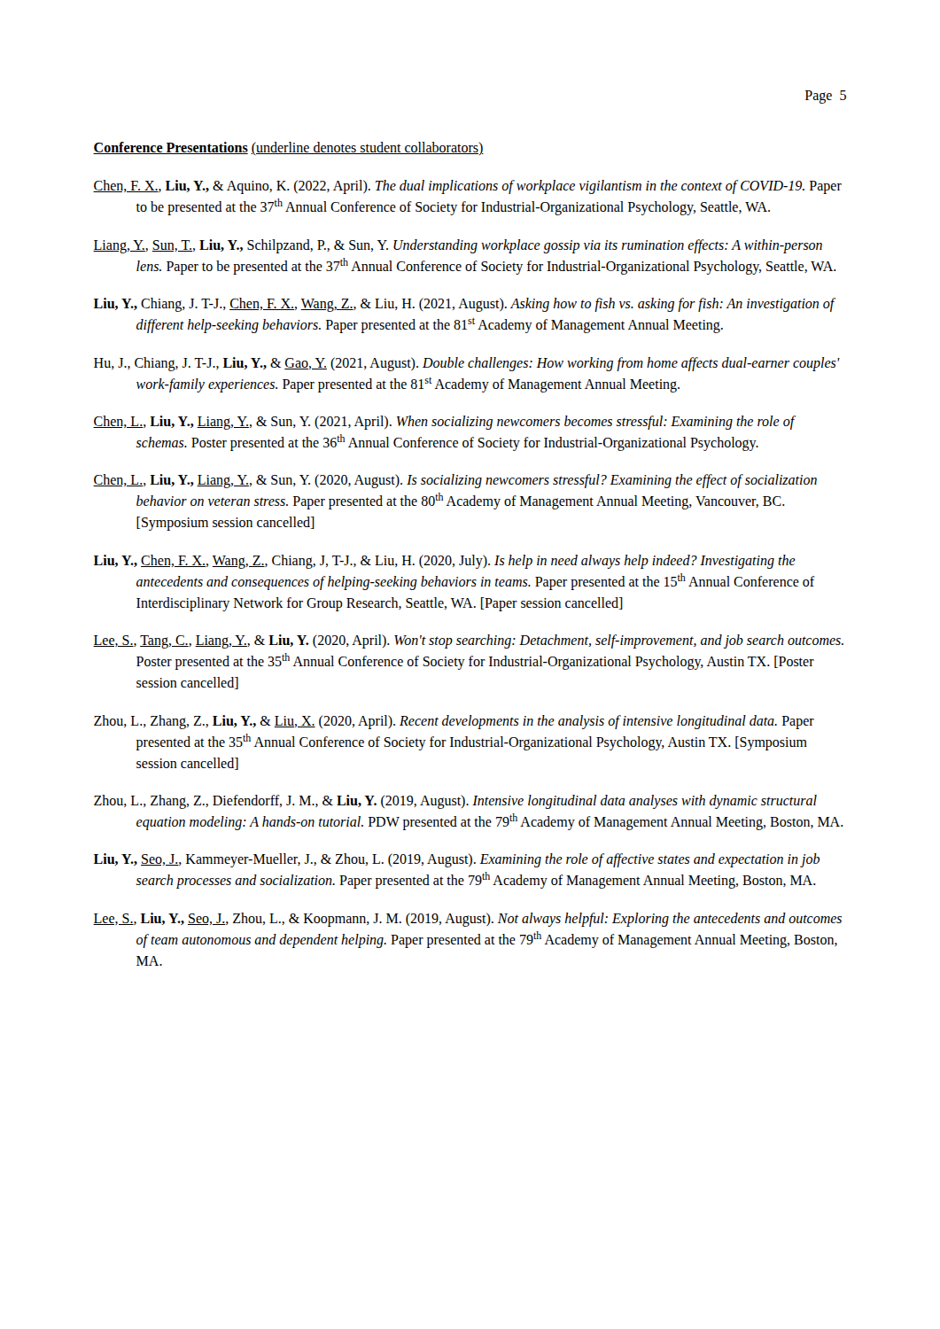Page 5
Conference Presentations
(underline denotes student collaborators)
Chen, F. X., Liu, Y., & Aquino, K. (2022, April). The dual implications of workplace vigilantism in the context of COVID-19. Paper to be presented at the 37th Annual Conference of Society for Industrial-Organizational Psychology, Seattle, WA.
Liang, Y., Sun, T., Liu, Y., Schilpzand, P., & Sun, Y. Understanding workplace gossip via its rumination effects: A within-person lens. Paper to be presented at the 37th Annual Conference of Society for Industrial-Organizational Psychology, Seattle, WA.
Liu, Y., Chiang, J. T-J., Chen, F. X., Wang, Z., & Liu, H. (2021, August). Asking how to fish vs. asking for fish: An investigation of different help-seeking behaviors. Paper presented at the 81st Academy of Management Annual Meeting.
Hu, J., Chiang, J. T-J., Liu, Y., & Gao, Y. (2021, August). Double challenges: How working from home affects dual-earner couples' work-family experiences. Paper presented at the 81st Academy of Management Annual Meeting.
Chen, L., Liu, Y., Liang, Y., & Sun, Y. (2021, April). When socializing newcomers becomes stressful: Examining the role of schemas. Poster presented at the 36th Annual Conference of Society for Industrial-Organizational Psychology.
Chen, L., Liu, Y., Liang, Y., & Sun, Y. (2020, August). Is socializing newcomers stressful? Examining the effect of socialization behavior on veteran stress. Paper presented at the 80th Academy of Management Annual Meeting, Vancouver, BC. [Symposium session cancelled]
Liu, Y., Chen, F. X., Wang, Z., Chiang, J, T-J., & Liu, H. (2020, July). Is help in need always help indeed? Investigating the antecedents and consequences of helping-seeking behaviors in teams. Paper presented at the 15th Annual Conference of Interdisciplinary Network for Group Research, Seattle, WA. [Paper session cancelled]
Lee, S., Tang, C., Liang, Y., & Liu, Y. (2020, April). Won't stop searching: Detachment, self-improvement, and job search outcomes. Poster presented at the 35th Annual Conference of Society for Industrial-Organizational Psychology, Austin TX. [Poster session cancelled]
Zhou, L., Zhang, Z., Liu, Y., & Liu, X. (2020, April). Recent developments in the analysis of intensive longitudinal data. Paper presented at the 35th Annual Conference of Society for Industrial-Organizational Psychology, Austin TX. [Symposium session cancelled]
Zhou, L., Zhang, Z., Diefendorff, J. M., & Liu, Y. (2019, August). Intensive longitudinal data analyses with dynamic structural equation modeling: A hands-on tutorial. PDW presented at the 79th Academy of Management Annual Meeting, Boston, MA.
Liu, Y., Seo, J., Kammeyer-Mueller, J., & Zhou, L. (2019, August). Examining the role of affective states and expectation in job search processes and socialization. Paper presented at the 79th Academy of Management Annual Meeting, Boston, MA.
Lee, S., Liu, Y., Seo, J., Zhou, L., & Koopmann, J. M. (2019, August). Not always helpful: Exploring the antecedents and outcomes of team autonomous and dependent helping. Paper presented at the 79th Academy of Management Annual Meeting, Boston, MA.